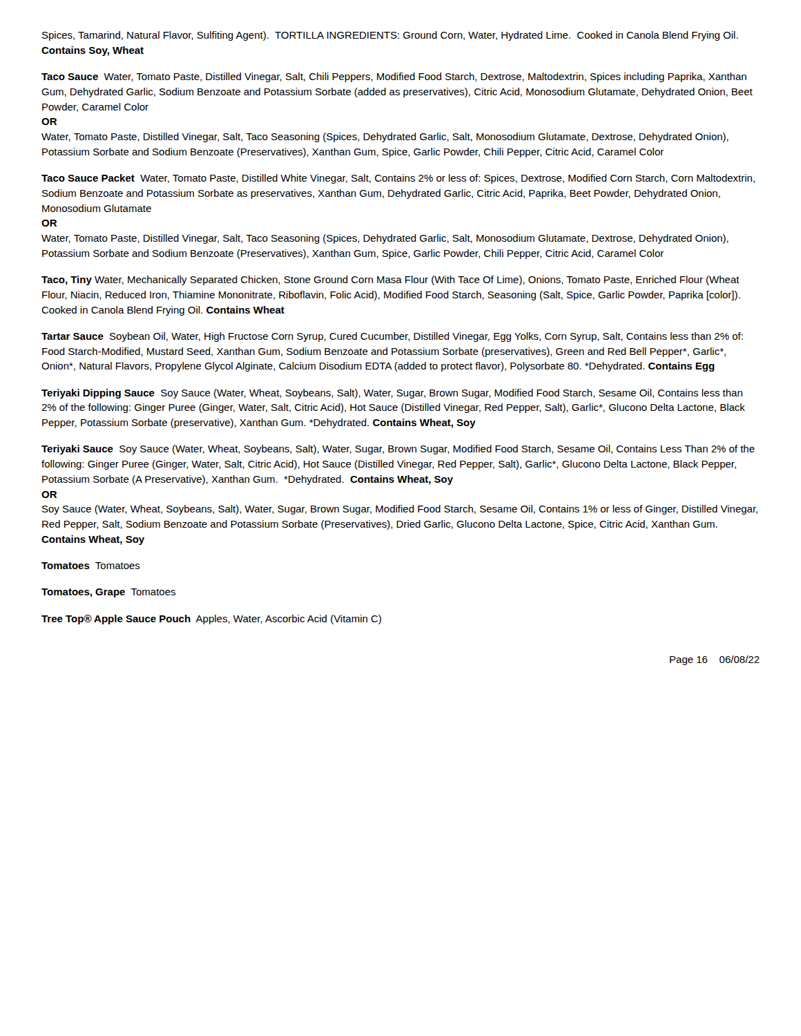Spices, Tamarind, Natural Flavor, Sulfiting Agent). TORTILLA INGREDIENTS: Ground Corn, Water, Hydrated Lime. Cooked in Canola Blend Frying Oil. Contains Soy, Wheat
Taco Sauce Water, Tomato Paste, Distilled Vinegar, Salt, Chili Peppers, Modified Food Starch, Dextrose, Maltodextrin, Spices including Paprika, Xanthan Gum, Dehydrated Garlic, Sodium Benzoate and Potassium Sorbate (added as preservatives), Citric Acid, Monosodium Glutamate, Dehydrated Onion, Beet Powder, Caramel Color
OR
Water, Tomato Paste, Distilled Vinegar, Salt, Taco Seasoning (Spices, Dehydrated Garlic, Salt, Monosodium Glutamate, Dextrose, Dehydrated Onion), Potassium Sorbate and Sodium Benzoate (Preservatives), Xanthan Gum, Spice, Garlic Powder, Chili Pepper, Citric Acid, Caramel Color
Taco Sauce Packet Water, Tomato Paste, Distilled White Vinegar, Salt, Contains 2% or less of: Spices, Dextrose, Modified Corn Starch, Corn Maltodextrin, Sodium Benzoate and Potassium Sorbate as preservatives, Xanthan Gum, Dehydrated Garlic, Citric Acid, Paprika, Beet Powder, Dehydrated Onion, Monosodium Glutamate
OR
Water, Tomato Paste, Distilled Vinegar, Salt, Taco Seasoning (Spices, Dehydrated Garlic, Salt, Monosodium Glutamate, Dextrose, Dehydrated Onion), Potassium Sorbate and Sodium Benzoate (Preservatives), Xanthan Gum, Spice, Garlic Powder, Chili Pepper, Citric Acid, Caramel Color
Taco, Tiny Water, Mechanically Separated Chicken, Stone Ground Corn Masa Flour (With Tace Of Lime), Onions, Tomato Paste, Enriched Flour (Wheat Flour, Niacin, Reduced Iron, Thiamine Mononitrate, Riboflavin, Folic Acid), Modified Food Starch, Seasoning (Salt, Spice, Garlic Powder, Paprika [color]). Cooked in Canola Blend Frying Oil. Contains Wheat
Tartar Sauce Soybean Oil, Water, High Fructose Corn Syrup, Cured Cucumber, Distilled Vinegar, Egg Yolks, Corn Syrup, Salt, Contains less than 2% of: Food Starch-Modified, Mustard Seed, Xanthan Gum, Sodium Benzoate and Potassium Sorbate (preservatives), Green and Red Bell Pepper*, Garlic*, Onion*, Natural Flavors, Propylene Glycol Alginate, Calcium Disodium EDTA (added to protect flavor), Polysorbate 80. *Dehydrated. Contains Egg
Teriyaki Dipping Sauce Soy Sauce (Water, Wheat, Soybeans, Salt), Water, Sugar, Brown Sugar, Modified Food Starch, Sesame Oil, Contains less than 2% of the following: Ginger Puree (Ginger, Water, Salt, Citric Acid), Hot Sauce (Distilled Vinegar, Red Pepper, Salt), Garlic*, Glucono Delta Lactone, Black Pepper, Potassium Sorbate (preservative), Xanthan Gum. *Dehydrated. Contains Wheat, Soy
Teriyaki Sauce Soy Sauce (Water, Wheat, Soybeans, Salt), Water, Sugar, Brown Sugar, Modified Food Starch, Sesame Oil, Contains Less Than 2% of the following: Ginger Puree (Ginger, Water, Salt, Citric Acid), Hot Sauce (Distilled Vinegar, Red Pepper, Salt), Garlic*, Glucono Delta Lactone, Black Pepper, Potassium Sorbate (A Preservative), Xanthan Gum. *Dehydrated. Contains Wheat, Soy
OR
Soy Sauce (Water, Wheat, Soybeans, Salt), Water, Sugar, Brown Sugar, Modified Food Starch, Sesame Oil, Contains 1% or less of Ginger, Distilled Vinegar, Red Pepper, Salt, Sodium Benzoate and Potassium Sorbate (Preservatives), Dried Garlic, Glucono Delta Lactone, Spice, Citric Acid, Xanthan Gum. Contains Wheat, Soy
Tomatoes Tomatoes
Tomatoes, Grape Tomatoes
Tree Top® Apple Sauce Pouch Apples, Water, Ascorbic Acid (Vitamin C)
Page 16 06/08/22